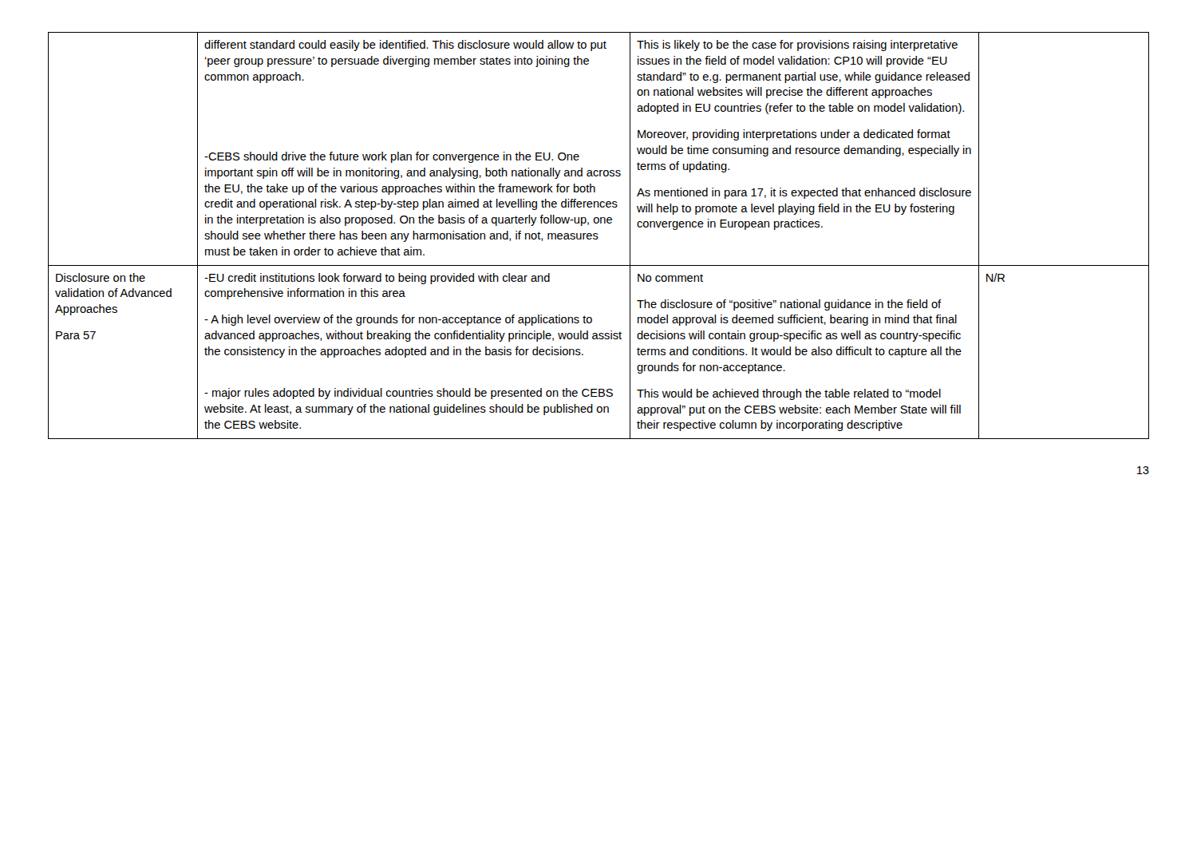| | different standard could easily be identified. This disclosure would allow to put ‘peer group pressure’ to persuade diverging member states into joining the common approach. -CEBS should drive the future work plan for convergence in the EU. One important spin off will be in monitoring, and analysing, both nationally and across the EU, the take up of the various approaches within the framework for both credit and operational risk. A step-by-step plan aimed at levelling the differences in the interpretation is also proposed. On the basis of a quarterly follow-up, one should see whether there has been any harmonisation and, if not, measures must be taken in order to achieve that aim. | This is likely to be the case for provisions raising interpretative issues in the field of model validation: CP10 will provide “EU standard” to e.g. permanent partial use, while guidance released on national websites will precise the different approaches adopted in EU countries (refer to the table on model validation). Moreover, providing interpretations under a dedicated format would be time consuming and resource demanding, especially in terms of updating. As mentioned in para 17, it is expected that enhanced disclosure will help to promote a level playing field in the EU by fostering convergence in European practices. | |
| Disclosure on the validation of Advanced Approaches Para 57 | -EU credit institutions look forward to being provided with clear and comprehensive information in this area - A high level overview of the grounds for non-acceptance of applications to advanced approaches, without breaking the confidentiality principle, would assist the consistency in the approaches adopted and in the basis for decisions. - major rules adopted by individual countries should be presented on the CEBS website. At least, a summary of the national guidelines should be published on the CEBS website. | No comment The disclosure of “positive” national guidance in the field of model approval is deemed sufficient, bearing in mind that final decisions will contain group-specific as well as country-specific terms and conditions. It would be also difficult to capture all the grounds for non-acceptance. This would be achieved through the table related to “model approval” put on the CEBS website: each Member State will fill their respective column by incorporating descriptive | N/R |
13